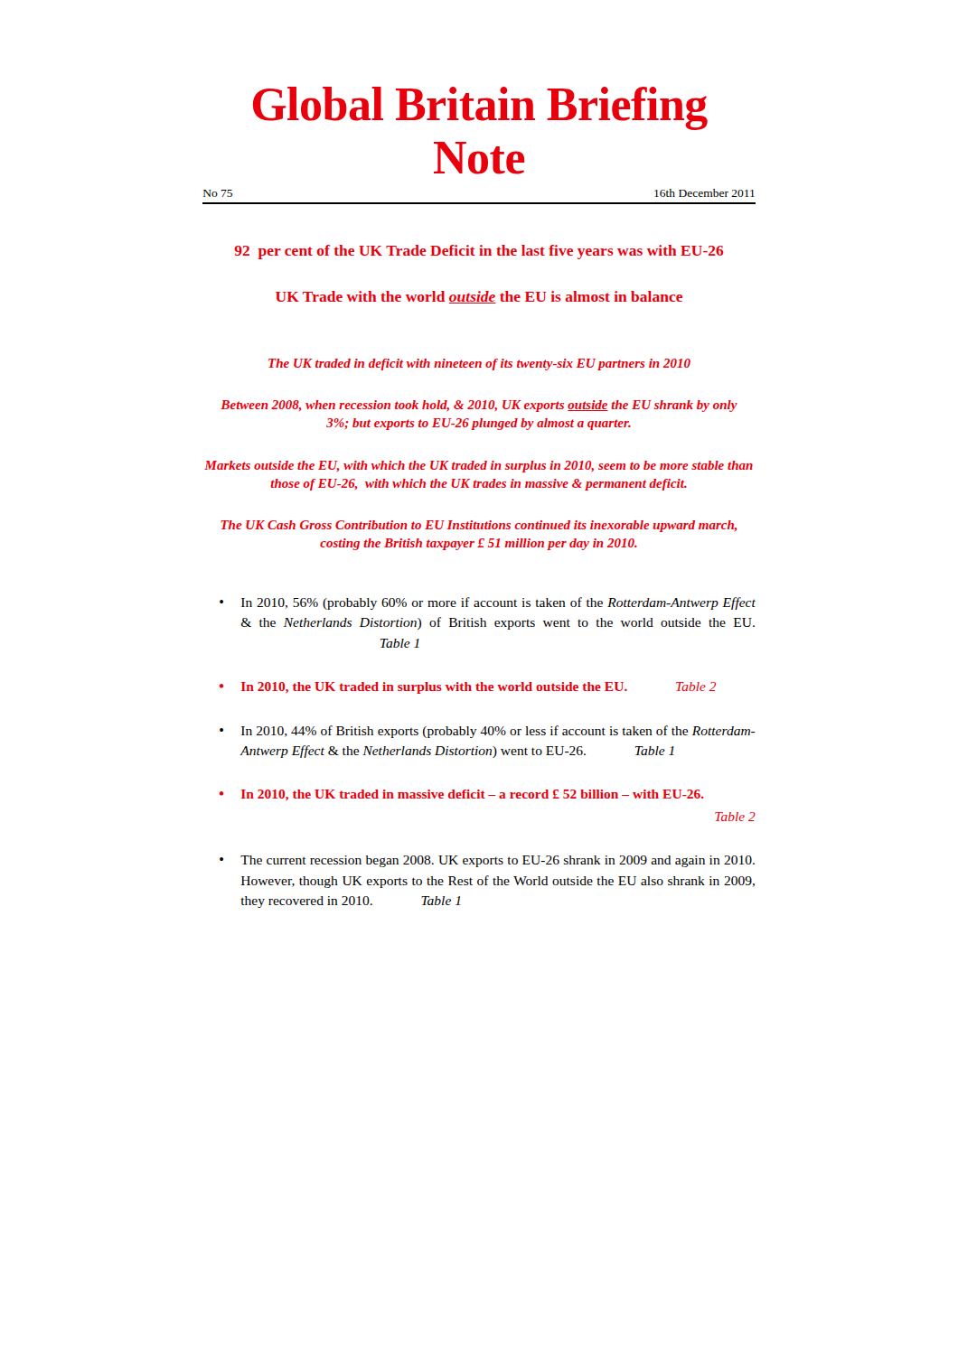Global Britain Briefing Note
No 75 16th December 2011
92 per cent of the UK Trade Deficit in the last five years was with EU-26
UK Trade with the world outside the EU is almost in balance
The UK traded in deficit with nineteen of its twenty-six EU partners in 2010
Between 2008, when recession took hold, & 2010, UK exports outside the EU shrank by only 3%; but exports to EU-26 plunged by almost a quarter.
Markets outside the EU, with which the UK traded in surplus in 2010, seem to be more stable than those of EU-26, with which the UK trades in massive & permanent deficit.
The UK Cash Gross Contribution to EU Institutions continued its inexorable upward march, costing the British taxpayer £ 51 million per day in 2010.
In 2010, 56% (probably 60% or more if account is taken of the Rotterdam-Antwerp Effect & the Netherlands Distortion) of British exports went to the world outside the EU. Table 1
In 2010, the UK traded in surplus with the world outside the EU. Table 2
In 2010, 44% of British exports (probably 40% or less if account is taken of the Rotterdam-Antwerp Effect & the Netherlands Distortion) went to EU-26. Table 1
In 2010, the UK traded in massive deficit – a record £ 52 billion – with EU-26. Table 2
The current recession began 2008. UK exports to EU-26 shrank in 2009 and again in 2010. However, though UK exports to the Rest of the World outside the EU also shrank in 2009, they recovered in 2010. Table 1